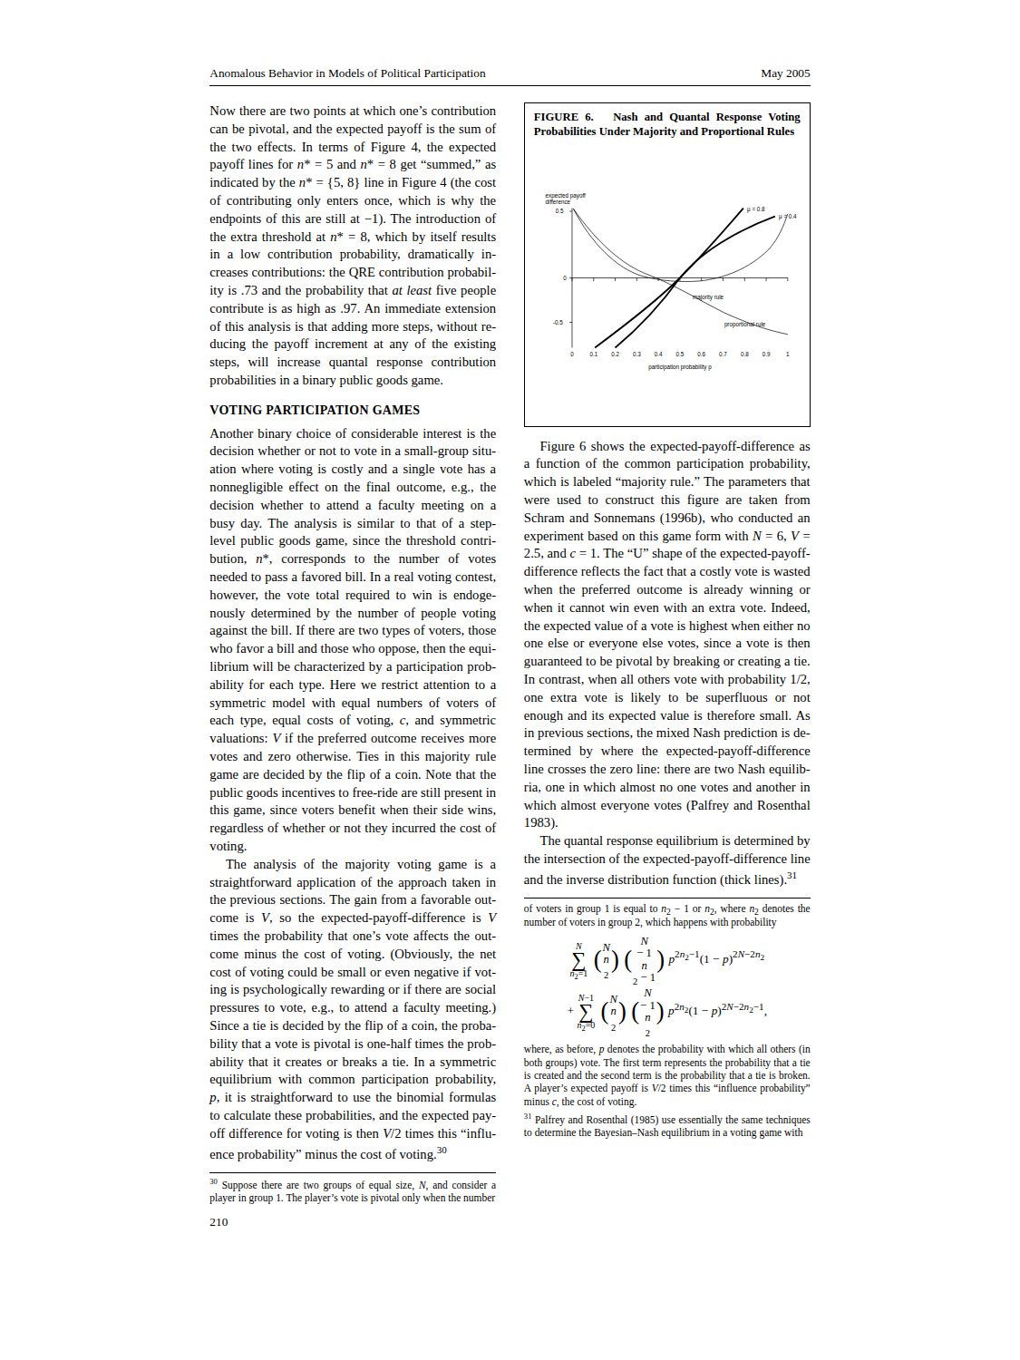Anomalous Behavior in Models of Political Participation
May 2005
Now there are two points at which one’s contribution can be pivotal, and the expected payoff is the sum of the two effects. In terms of Figure 4, the expected payoff lines for n* = 5 and n* = 8 get “summed,” as indicated by the n* = {5, 8} line in Figure 4 (the cost of contributing only enters once, which is why the endpoints of this are still at −1). The introduction of the extra threshold at n* = 8, which by itself results in a low contribution probability, dramatically increases contributions: the QRE contribution probability is .73 and the probability that at least five people contribute is as high as .97. An immediate extension of this analysis is that adding more steps, without reducing the payoff increment at any of the existing steps, will increase quantal response contribution probabilities in a binary public goods game.
Voting Participation Games
Another binary choice of considerable interest is the decision whether or not to vote in a small-group situation where voting is costly and a single vote has a nonnegligible effect on the final outcome, e.g., the decision whether to attend a faculty meeting on a busy day. The analysis is similar to that of a step-level public goods game, since the threshold contribution, n*, corresponds to the number of votes needed to pass a favored bill. In a real voting contest, however, the vote total required to win is endogenously determined by the number of people voting against the bill. If there are two types of voters, those who favor a bill and those who oppose, then the equilibrium will be characterized by a participation probability for each type. Here we restrict attention to a symmetric model with equal numbers of voters of each type, equal costs of voting, c, and symmetric valuations: V if the preferred outcome receives more votes and zero otherwise. Ties in this majority rule game are decided by the flip of a coin. Note that the public goods incentives to free-ride are still present in this game, since voters benefit when their side wins, regardless of whether or not they incurred the cost of voting.
The analysis of the majority voting game is a straightforward application of the approach taken in the previous sections. The gain from a favorable outcome is V, so the expected-payoff-difference is V times the probability that one’s vote affects the outcome minus the cost of voting. (Obviously, the net cost of voting could be small or even negative if voting is psychologically rewarding or if there are social pressures to vote, e.g., to attend a faculty meeting.) Since a tie is decided by the flip of a coin, the probability that a vote is pivotal is one-half times the probability that it creates or breaks a tie. In a symmetric equilibrium with common participation probability, p, it is straightforward to use the binomial formulas to calculate these probabilities, and the expected payoff difference for voting is then V/2 times this “influence probability” minus the cost of voting.30
30 Suppose there are two groups of equal size, N, and consider a player in group 1. The player’s vote is pivotal only when the number
FIGURE 6. Nash and Quantal Response Voting Probabilities Under Majority and Proportional Rules
expected payoff difference 0.5 0 -0.5 0 0.1 0.2 0.3 0.4 0.5 0.6 0.7 0.8 0.9 1 participation probability p μ = 0.8 μ = 0.4 majority rule proportional rule
Figure 6 shows the expected-payoff-difference as a function of the common participation probability, which is labeled “majority rule.” The parameters that were used to construct this figure are taken from Schram and Sonnemans (1996b), who conducted an experiment based on this game form with N = 6, V = 2.5, and c = 1. The “U” shape of the expected-payoff-difference reflects the fact that a costly vote is wasted when the preferred outcome is already winning or when it cannot win even with an extra vote. Indeed, the expected value of a vote is highest when either no one else or everyone else votes, since a vote is then guaranteed to be pivotal by breaking or creating a tie. In contrast, when all others vote with probability 1/2, one extra vote is likely to be superfluous or not enough and its expected value is therefore small. As in previous sections, the mixed Nash prediction is determined by where the expected-payoff-difference line crosses the zero line: there are two Nash equilibria, one in which almost no one votes and another in which almost everyone votes (Palfrey and Rosenthal 1983).
The quantal response equilibrium is determined by the intersection of the expected-payoff-difference line and the inverse distribution function (thick lines).31
of voters in group 1 is equal to n2 − 1 or n2, where n2 denotes the number of voters in group 2, which happens with probability
N ∑ n2=1 (Nn2) (N − 1 n2 − 1) p2n2−1(1 − p)2N−2n2 + N−1 ∑ n2=0 (Nn2) (N − 1 n2) p2n2(1 − p)2N−2n2−1,
where, as before, p denotes the probability with which all others (in both groups) vote. The first term represents the probability that a tie is created and the second term is the probability that a tie is broken. A player’s expected payoff is V/2 times this “influence probability” minus c, the cost of voting.
31 Palfrey and Rosenthal (1985) use essentially the same techniques to determine the Bayesian–Nash equilibrium in a voting game with
210